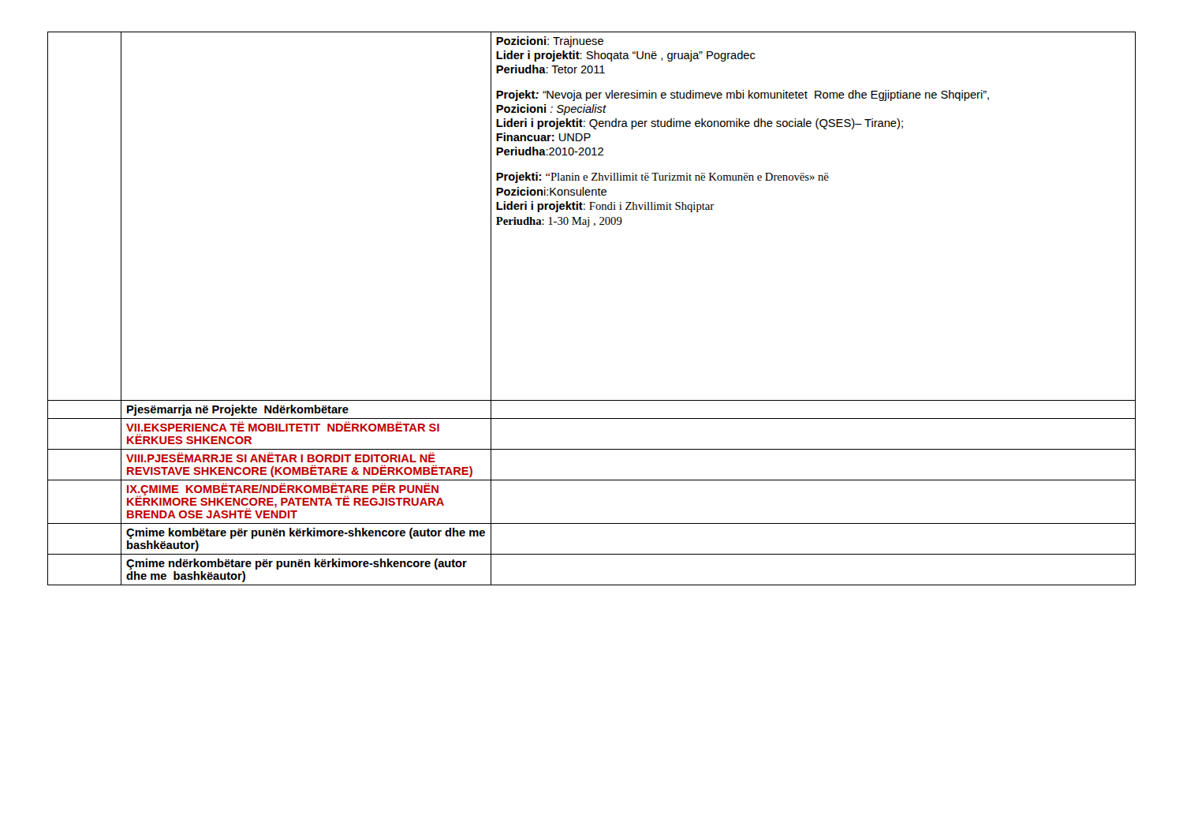| | | Pozicioni : Trajnuese Lider i projektit : Shoqata “Unë , gruaja” Pogradec Periudha : Tetor 2011 Projekt : “ Nevoja per vleresimin e studimeve mbi komunitetet Rome dhe Egjiptiane ne Shqiperi”, Pozicioni : Specialist Lideri i projektit : Qendra per studime ekonomike dhe sociale (QSES)– Tirane); Financuar: UNDP Periudha :2010-2012 Projekti: “Planin e Zhvillimit të Turizmit në Komunën e Drenovës» në Pozicion i:Konsulente Lideri i projektit : Fondi i Zhvillimit Shqiptar Periudha : 1-30 Maj , 2009 |
| | Pjesëmarrja në Projekte Ndërkombëtare | |
| | VII.EKSPERIENCA TË MOBILITETIT NDËRKOMBËTAR SI KËRKUES SHKENCOR | |
| | VIII.PJESËMARRJE SI ANËTAR I BORDIT EDITORIAL NË REVISTAVE SHKENCORE (KOMBËTARE & NDËRKOMBËTARE) | |
| | IX.ÇMIME KOMBËTARE/NDËRKOMBËTARE PËR PUNËN KËRKIMORE SHKENCORE, PATENTA TË REGJISTRUARA BRENDA OSE JASHTË VENDIT | |
| | Çmime kombëtare për punën kërkimore-shkencore (autor dhe me bashkëautor) | |
| | Çmime ndërkombëtare për punën kërkimore-shkencore (autor dhe me bashkëautor) | |